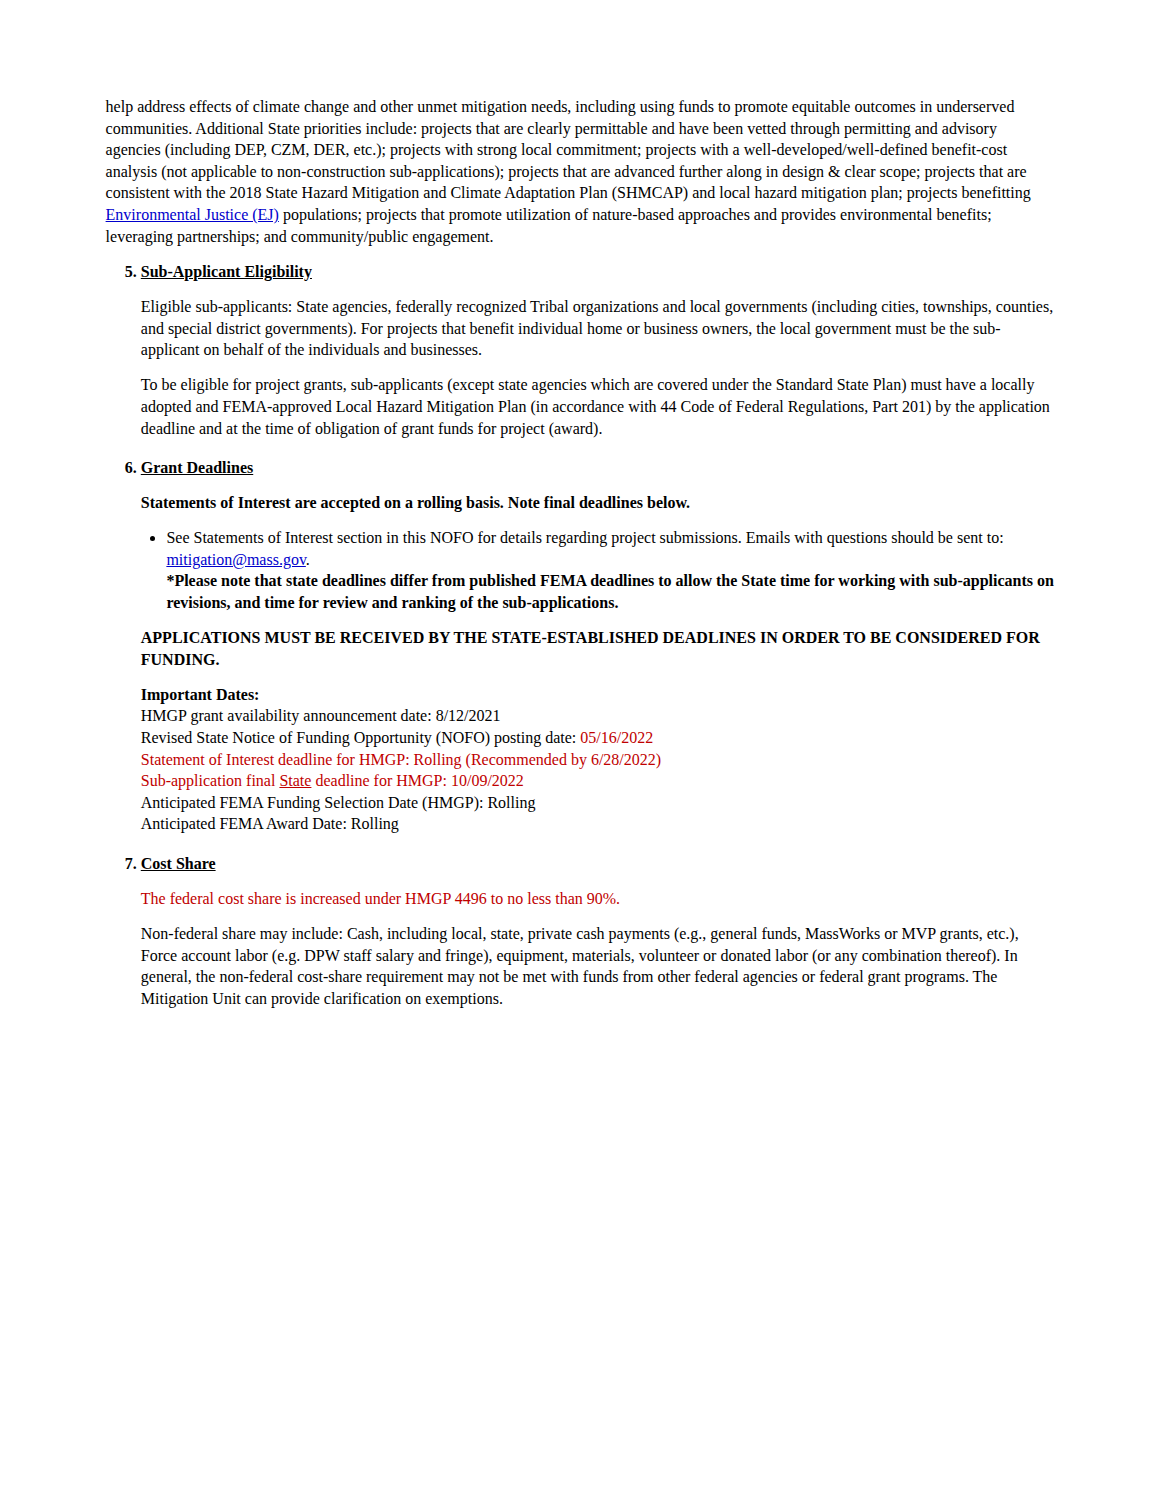help address effects of climate change and other unmet mitigation needs, including using funds to promote equitable outcomes in underserved communities. Additional State priorities include: projects that are clearly permittable and have been vetted through permitting and advisory agencies (including DEP, CZM, DER, etc.); projects with strong local commitment; projects with a well-developed/well-defined benefit-cost analysis (not applicable to non-construction sub-applications); projects that are advanced further along in design & clear scope; projects that are consistent with the 2018 State Hazard Mitigation and Climate Adaptation Plan (SHMCAP) and local hazard mitigation plan; projects benefitting Environmental Justice (EJ) populations; projects that promote utilization of nature-based approaches and provides environmental benefits; leveraging partnerships; and community/public engagement.
Sub-Applicant Eligibility
Eligible sub-applicants: State agencies, federally recognized Tribal organizations and local governments (including cities, townships, counties, and special district governments). For projects that benefit individual home or business owners, the local government must be the sub-applicant on behalf of the individuals and businesses.
To be eligible for project grants, sub-applicants (except state agencies which are covered under the Standard State Plan) must have a locally adopted and FEMA-approved Local Hazard Mitigation Plan (in accordance with 44 Code of Federal Regulations, Part 201) by the application deadline and at the time of obligation of grant funds for project (award).
Grant Deadlines
Statements of Interest are accepted on a rolling basis. Note final deadlines below.
See Statements of Interest section in this NOFO for details regarding project submissions. Emails with questions should be sent to: mitigation@mass.gov.
*Please note that state deadlines differ from published FEMA deadlines to allow the State time for working with sub-applicants on revisions, and time for review and ranking of the sub-applications.
APPLICATIONS MUST BE RECEIVED BY THE STATE-ESTABLISHED DEADLINES IN ORDER TO BE CONSIDERED FOR FUNDING.
Important Dates:
HMGP grant availability announcement date: 8/12/2021
Revised State Notice of Funding Opportunity (NOFO) posting date: 05/16/2022
Statement of Interest deadline for HMGP: Rolling (Recommended by 6/28/2022)
Sub-application final State deadline for HMGP: 10/09/2022
Anticipated FEMA Funding Selection Date (HMGP): Rolling
Anticipated FEMA Award Date: Rolling
Cost Share
The federal cost share is increased under HMGP 4496 to no less than 90%.
Non-federal share may include: Cash, including local, state, private cash payments (e.g., general funds, MassWorks or MVP grants, etc.), Force account labor (e.g. DPW staff salary and fringe), equipment, materials, volunteer or donated labor (or any combination thereof). In general, the non-federal cost-share requirement may not be met with funds from other federal agencies or federal grant programs. The Mitigation Unit can provide clarification on exemptions.